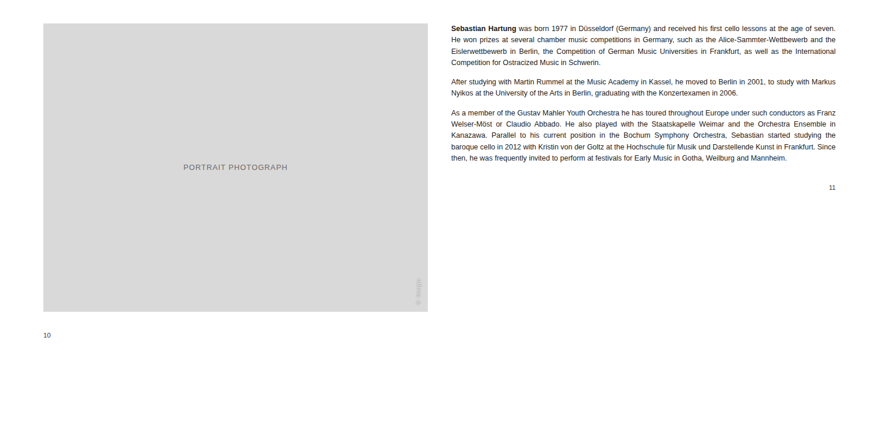Portrait photograph
© Soujyu
10
Sebastian Hartung was born 1977 in Düsseldorf (Germany) and received his first cello lessons at the age of seven. He won prizes at several chamber music competitions in Germany, such as the Alice-Sammter-Wettbewerb and the Eislerwettbewerb in Berlin, the Competition of German Music Universities in Frankfurt, as well as the International Competition for Ostracized Music in Schwerin.
After studying with Martin Rummel at the Music Academy in Kassel, he moved to Berlin in 2001, to study with Markus Nyikos at the University of the Arts in Berlin, graduating with the Konzertexamen in 2006.
As a member of the Gustav Mahler Youth Orchestra he has toured throughout Europe under such conductors as Franz Welser-Möst or Claudio Abbado. He also played with the Staatskapelle Weimar and the Orchestra Ensemble in Kanazawa. Parallel to his current position in the Bochum Symphony Orchestra, Sebastian started studying the baroque cello in 2012 with Kristin von der Goltz at the Hochschule für Musik und Darstellende Kunst in Frankfurt. Since then, he was frequently invited to perform at festivals for Early Music in Gotha, Weilburg and Mannheim.
11